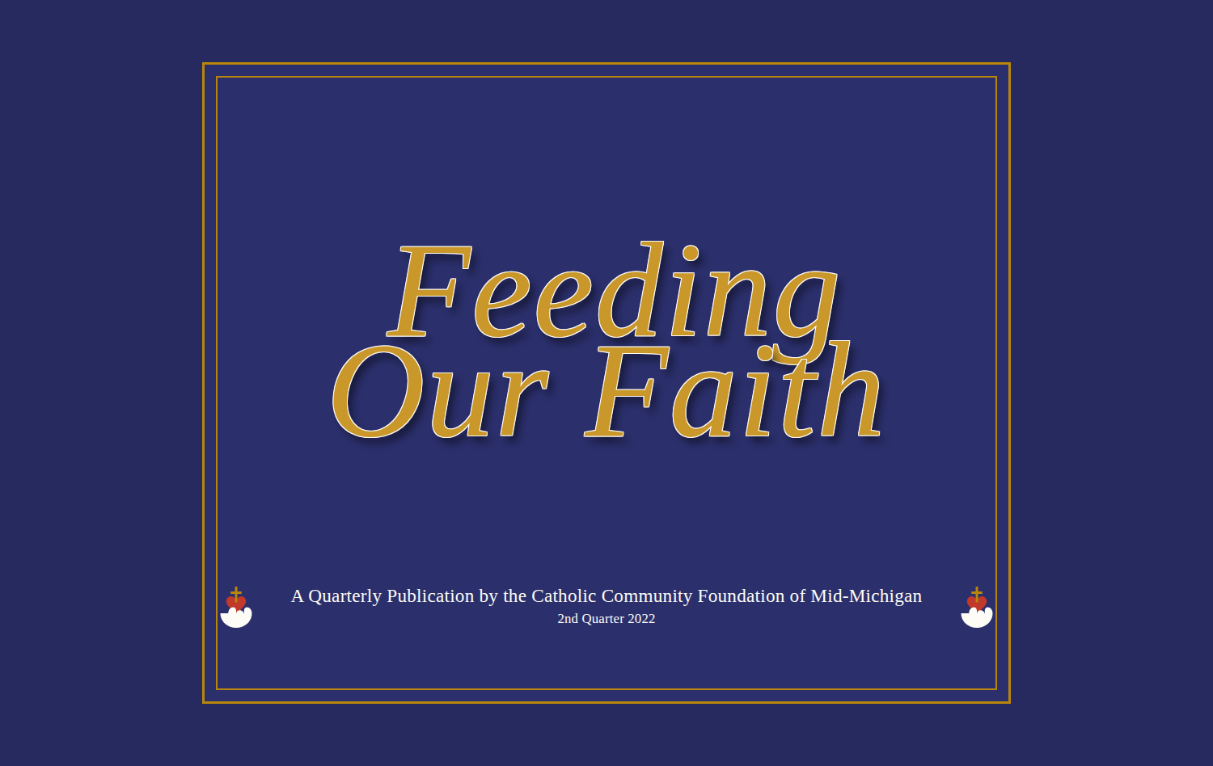Feeding Our Faith
A Quarterly Publication by the Catholic Community Foundation of Mid-Michigan
2nd Quarter 2022